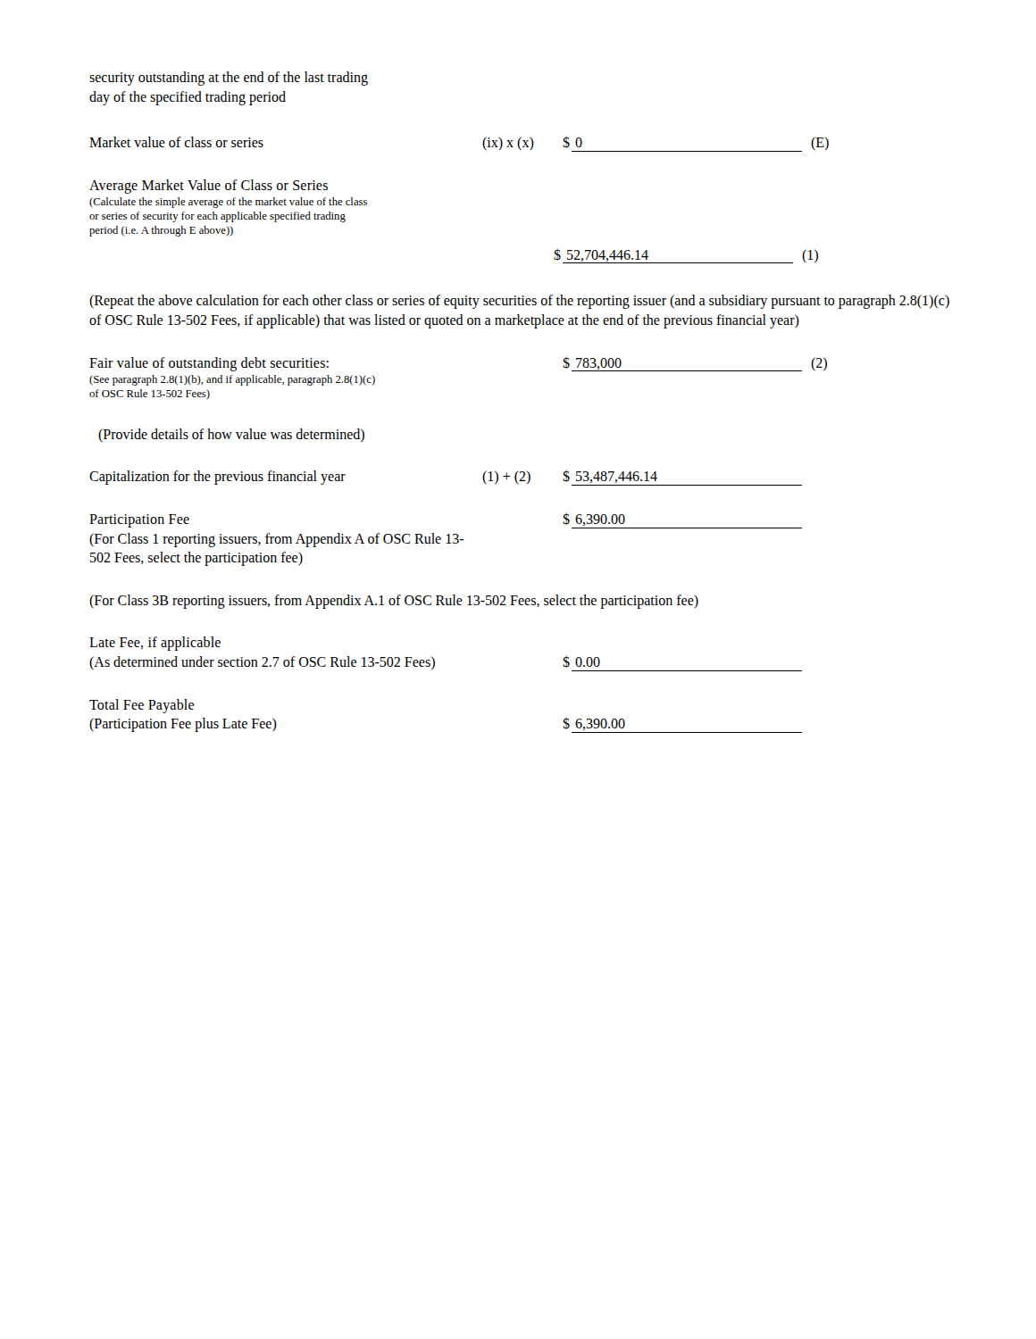security outstanding at the end of the last trading
day of the specified trading period
Market value of class or series
(ix) x (x)
$0(E)
Average Market Value of Class or Series (Calculate the simple average of the market value of the class
or series of security for each applicable specified trading
period (i.e. A through E above))
$52,704,446.14(1)
(Repeat the above calculation for each other class or series of equity securities of the reporting issuer (and a subsidiary pursuant to paragraph 2.8(1)(c) of OSC Rule 13-502 Fees, if applicable) that was listed or quoted on a marketplace at the end of the previous financial year)
Fair value of outstanding debt securities: (See paragraph 2.8(1)(b), and if applicable, paragraph 2.8(1)(c)
of OSC Rule 13-502 Fees)
$783,000(2)
(Provide details of how value was determined)
Capitalization for the previous financial year
(1) + (2)
$53,487,446.14
Participation Fee
(For Class 1 reporting issuers, from Appendix A of OSC Rule 13-502 Fees, select the participation fee)
$6,390.00
(For Class 3B reporting issuers, from Appendix A.1 of OSC Rule 13-502 Fees, select the participation fee)
Late Fee, if applicable
(As determined under section 2.7 of OSC Rule 13-502 Fees)
$0.00
Total Fee Payable
(Participation Fee plus Late Fee)
$6,390.00